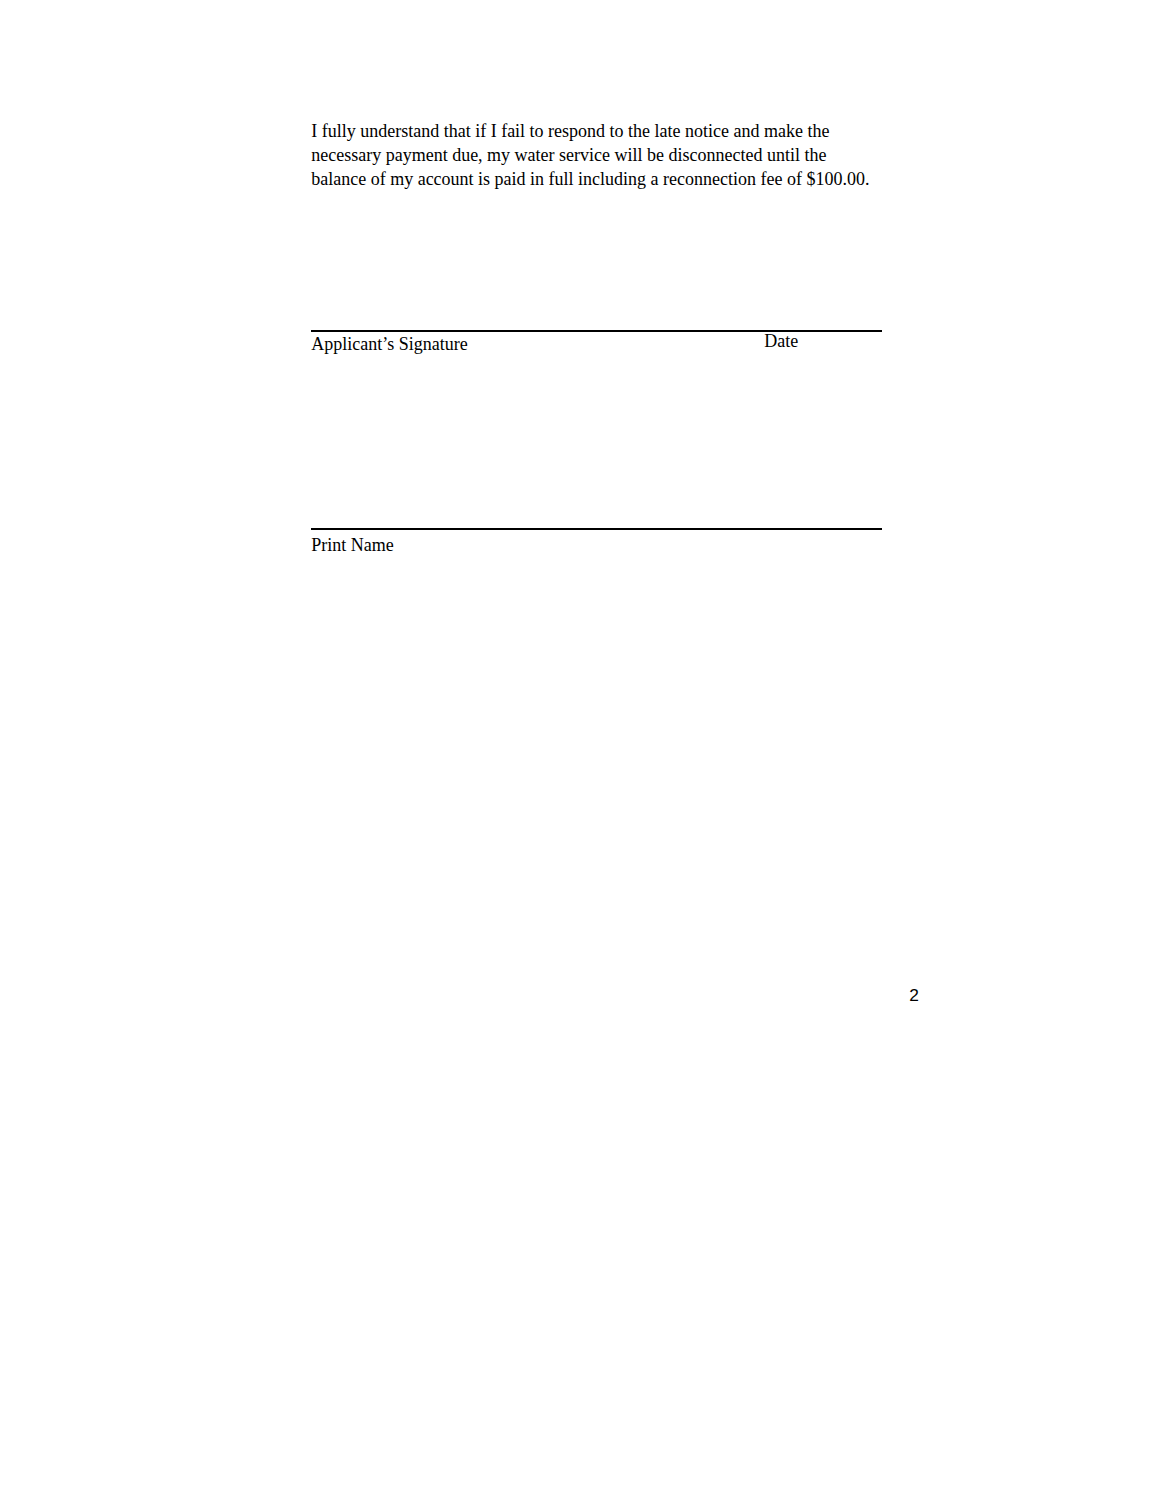I fully understand that if I fail to respond to the late notice and make the necessary payment due, my water service will be disconnected until the balance of my account is paid in full including a reconnection fee of $100.00.
Applicant’s Signature Date
Print Name
2